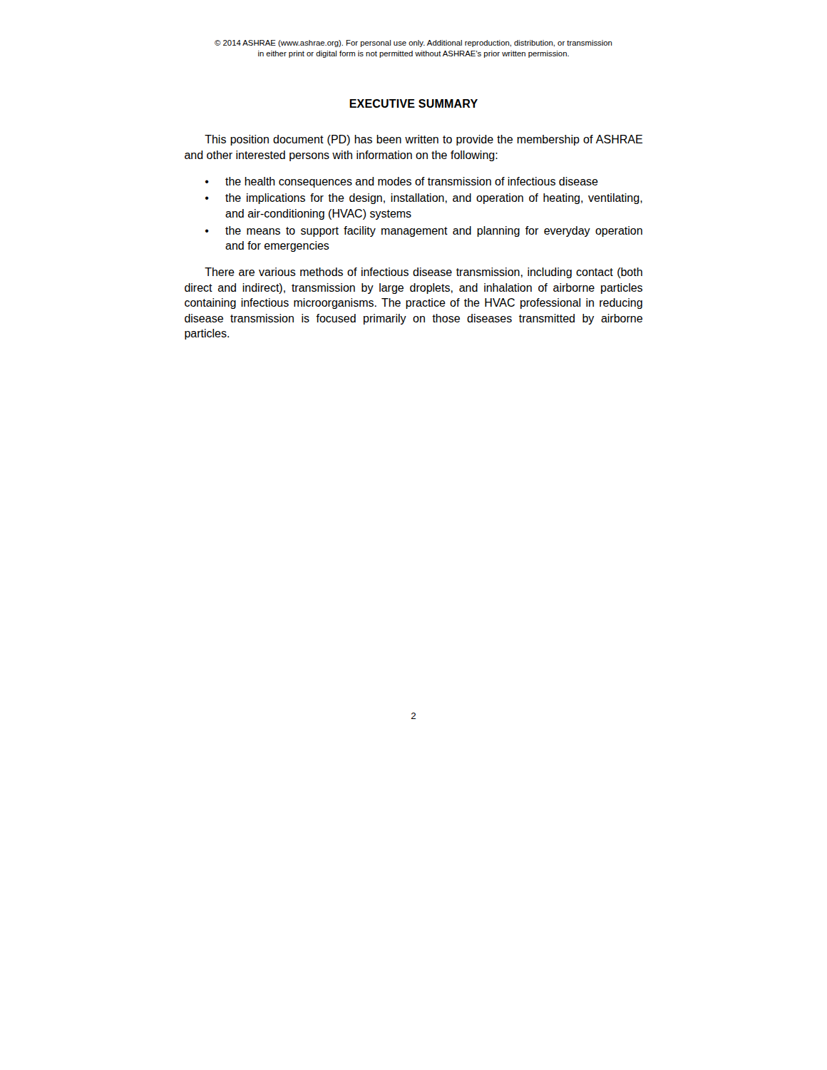© 2014 ASHRAE (www.ashrae.org). For personal use only. Additional reproduction, distribution, or transmission
in either print or digital form is not permitted without ASHRAE's prior written permission.
EXECUTIVE SUMMARY
This position document (PD) has been written to provide the membership of ASHRAE and other interested persons with information on the following:
the health consequences and modes of transmission of infectious disease
the implications for the design, installation, and operation of heating, ventilating, and air-conditioning (HVAC) systems
the means to support facility management and planning for everyday operation and for emergencies
There are various methods of infectious disease transmission, including contact (both direct and indirect), transmission by large droplets, and inhalation of airborne particles containing infectious microorganisms. The practice of the HVAC professional in reducing disease transmission is focused primarily on those diseases transmitted by airborne particles.
2